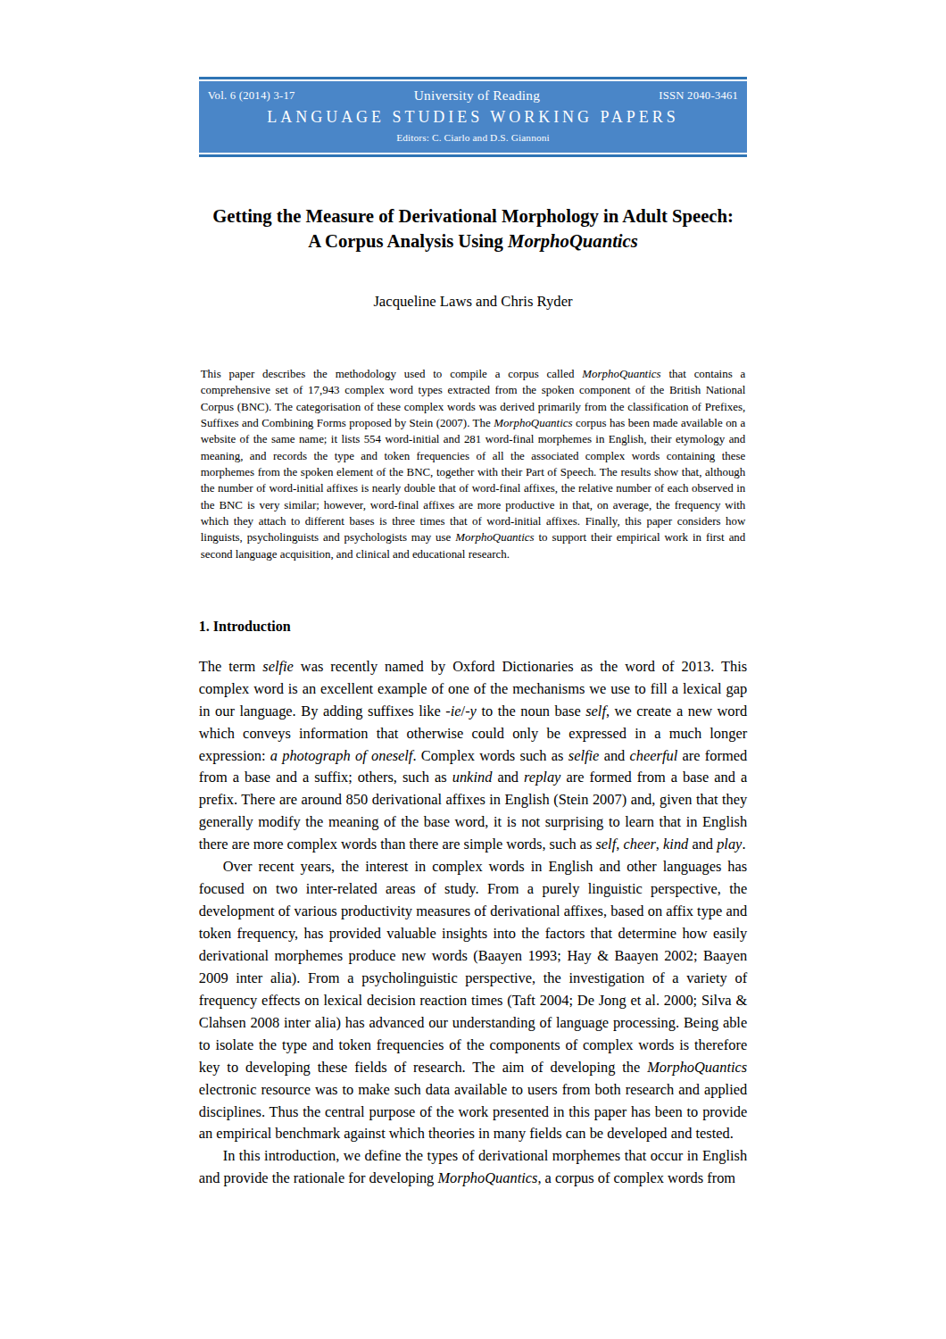Vol. 6 (2014) 3-17
University of Reading
ISSN 2040-3461
LANGUAGE STUDIES WORKING PAPERS
Editors: C. Ciarlo and D.S. Giannoni
Getting the Measure of Derivational Morphology in Adult Speech:
A Corpus Analysis Using MorphoQuantics
Jacqueline Laws and Chris Ryder
This paper describes the methodology used to compile a corpus called MorphoQuantics that contains a comprehensive set of 17,943 complex word types extracted from the spoken component of the British National Corpus (BNC). The categorisation of these complex words was derived primarily from the classification of Prefixes, Suffixes and Combining Forms proposed by Stein (2007). The MorphoQuantics corpus has been made available on a website of the same name; it lists 554 word-initial and 281 word-final morphemes in English, their etymology and meaning, and records the type and token frequencies of all the associated complex words containing these morphemes from the spoken element of the BNC, together with their Part of Speech. The results show that, although the number of word-initial affixes is nearly double that of word-final affixes, the relative number of each observed in the BNC is very similar; however, word-final affixes are more productive in that, on average, the frequency with which they attach to different bases is three times that of word-initial affixes. Finally, this paper considers how linguists, psycholinguists and psychologists may use MorphoQuantics to support their empirical work in first and second language acquisition, and clinical and educational research.
1. Introduction
The term selfie was recently named by Oxford Dictionaries as the word of 2013. This complex word is an excellent example of one of the mechanisms we use to fill a lexical gap in our language. By adding suffixes like -ie/-y to the noun base self, we create a new word which conveys information that otherwise could only be expressed in a much longer expression: a photograph of oneself. Complex words such as selfie and cheerful are formed from a base and a suffix; others, such as unkind and replay are formed from a base and a prefix. There are around 850 derivational affixes in English (Stein 2007) and, given that they generally modify the meaning of the base word, it is not surprising to learn that in English there are more complex words than there are simple words, such as self, cheer, kind and play.
Over recent years, the interest in complex words in English and other languages has focused on two inter-related areas of study. From a purely linguistic perspective, the development of various productivity measures of derivational affixes, based on affix type and token frequency, has provided valuable insights into the factors that determine how easily derivational morphemes produce new words (Baayen 1993; Hay & Baayen 2002; Baayen 2009 inter alia). From a psycholinguistic perspective, the investigation of a variety of frequency effects on lexical decision reaction times (Taft 2004; De Jong et al. 2000; Silva & Clahsen 2008 inter alia) has advanced our understanding of language processing. Being able to isolate the type and token frequencies of the components of complex words is therefore key to developing these fields of research. The aim of developing the MorphoQuantics electronic resource was to make such data available to users from both research and applied disciplines. Thus the central purpose of the work presented in this paper has been to provide an empirical benchmark against which theories in many fields can be developed and tested.
In this introduction, we define the types of derivational morphemes that occur in English and provide the rationale for developing MorphoQuantics, a corpus of complex words from